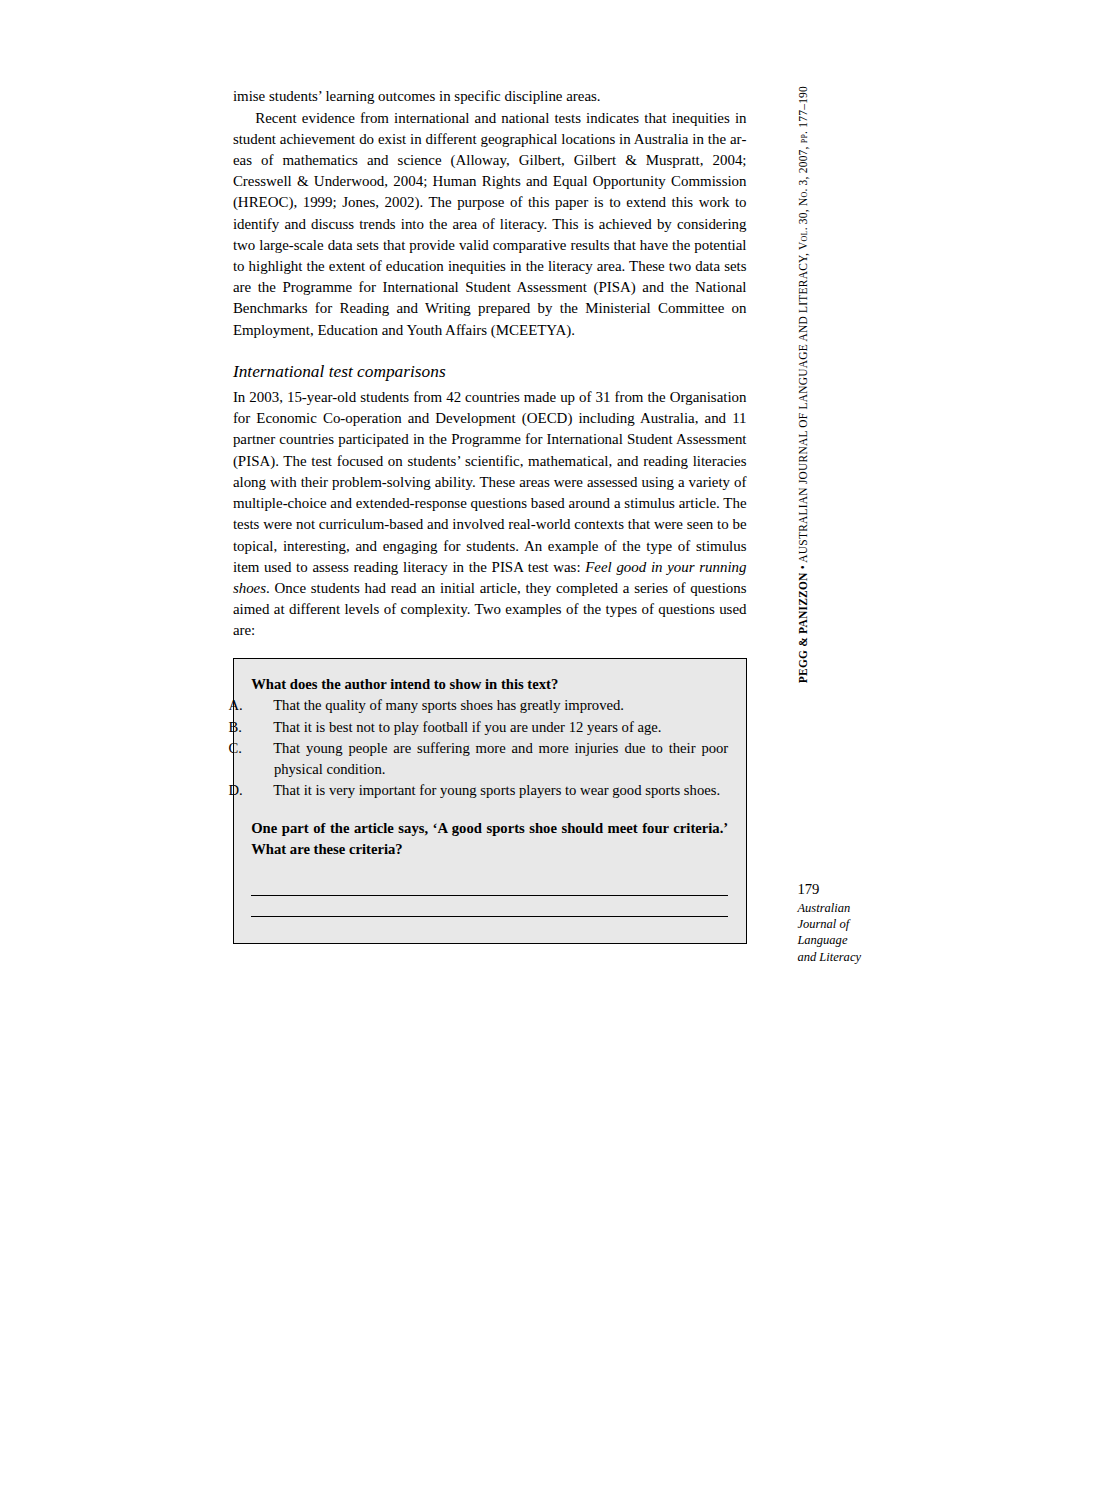imise students’ learning outcomes in specific discipline areas.
Recent evidence from international and national tests indicates that inequities in student achievement do exist in different geographical locations in Australia in the areas of mathematics and science (Alloway, Gilbert, Gilbert & Muspratt, 2004; Cresswell & Underwood, 2004; Human Rights and Equal Opportunity Commission (HREOC), 1999; Jones, 2002). The purpose of this paper is to extend this work to identify and discuss trends into the area of literacy. This is achieved by considering two large-scale data sets that provide valid comparative results that have the potential to highlight the extent of education inequities in the literacy area. These two data sets are the Programme for International Student Assessment (PISA) and the National Benchmarks for Reading and Writing prepared by the Ministerial Committee on Employment, Education and Youth Affairs (MCEETYA).
International test comparisons
In 2003, 15-year-old students from 42 countries made up of 31 from the Organisation for Economic Co-operation and Development (OECD) including Australia, and 11 partner countries participated in the Programme for International Student Assessment (PISA). The test focused on students’ scientific, mathematical, and reading literacies along with their problem-solving ability. These areas were assessed using a variety of multiple-choice and extended-response questions based around a stimulus article. The tests were not curriculum-based and involved real-world contexts that were seen to be topical, interesting, and engaging for students. An example of the type of stimulus item used to assess reading literacy in the PISA test was: Feel good in your running shoes. Once students had read an initial article, they completed a series of questions aimed at different levels of complexity. Two examples of the types of questions used are:
What does the author intend to show in this text?
A. That the quality of many sports shoes has greatly improved.
B. That it is best not to play football if you are under 12 years of age.
C. That young people are suffering more and more injuries due to their poor physical condition.
D. That it is very important for young sports players to wear good sports shoes.
One part of the article says, ‘A good sports shoe should meet four criteria.’ What are these criteria?
PEGG & PANIZZON • AUSTRALIAN JOURNAL OF LANGUAGE AND LITERACY, Vol. 30, No. 3, 2007, pp. 177–190
179
Australian
Journal of Language
and Literacy